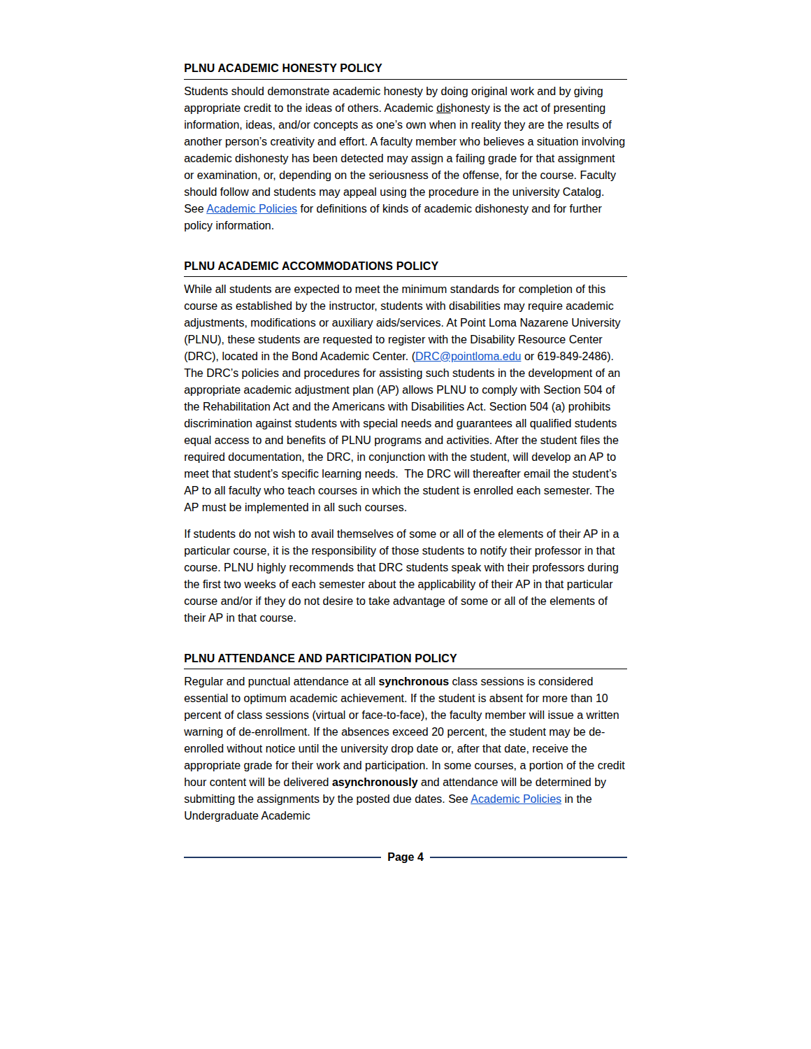PLNU ACADEMIC HONESTY POLICY
Students should demonstrate academic honesty by doing original work and by giving appropriate credit to the ideas of others. Academic dishonesty is the act of presenting information, ideas, and/or concepts as one’s own when in reality they are the results of another person’s creativity and effort. A faculty member who believes a situation involving academic dishonesty has been detected may assign a failing grade for that assignment or examination, or, depending on the seriousness of the offense, for the course. Faculty should follow and students may appeal using the procedure in the university Catalog. See Academic Policies for definitions of kinds of academic dishonesty and for further policy information.
PLNU ACADEMIC ACCOMMODATIONS POLICY
While all students are expected to meet the minimum standards for completion of this course as established by the instructor, students with disabilities may require academic adjustments, modifications or auxiliary aids/services. At Point Loma Nazarene University (PLNU), these students are requested to register with the Disability Resource Center (DRC), located in the Bond Academic Center. (DRC@pointloma.edu or 619-849-2486). The DRC’s policies and procedures for assisting such students in the development of an appropriate academic adjustment plan (AP) allows PLNU to comply with Section 504 of the Rehabilitation Act and the Americans with Disabilities Act. Section 504 (a) prohibits discrimination against students with special needs and guarantees all qualified students equal access to and benefits of PLNU programs and activities. After the student files the required documentation, the DRC, in conjunction with the student, will develop an AP to meet that student’s specific learning needs. The DRC will thereafter email the student’s AP to all faculty who teach courses in which the student is enrolled each semester. The AP must be implemented in all such courses.
If students do not wish to avail themselves of some or all of the elements of their AP in a particular course, it is the responsibility of those students to notify their professor in that course. PLNU highly recommends that DRC students speak with their professors during the first two weeks of each semester about the applicability of their AP in that particular course and/or if they do not desire to take advantage of some or all of the elements of their AP in that course.
PLNU ATTENDANCE AND PARTICIPATION POLICY
Regular and punctual attendance at all synchronous class sessions is considered essential to optimum academic achievement. If the student is absent for more than 10 percent of class sessions (virtual or face-to-face), the faculty member will issue a written warning of de-enrollment. If the absences exceed 20 percent, the student may be de-enrolled without notice until the university drop date or, after that date, receive the appropriate grade for their work and participation. In some courses, a portion of the credit hour content will be delivered asynchronously and attendance will be determined by submitting the assignments by the posted due dates. See Academic Policies in the Undergraduate Academic
Page 4